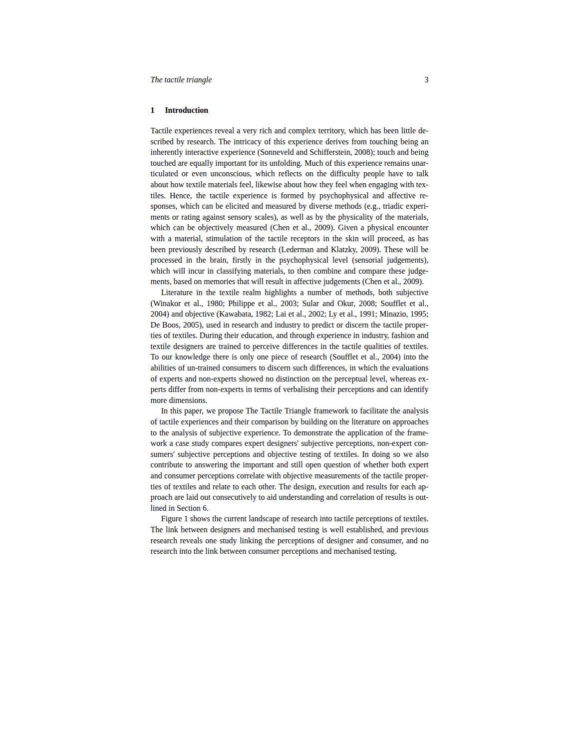The tactile triangle 3
1 Introduction
Tactile experiences reveal a very rich and complex territory, which has been little described by research. The intricacy of this experience derives from touching being an inherently interactive experience (Sonneveld and Schifferstein, 2008); touch and being touched are equally important for its unfolding. Much of this experience remains unarticulated or even unconscious, which reflects on the difficulty people have to talk about how textile materials feel, likewise about how they feel when engaging with textiles. Hence, the tactile experience is formed by psychophysical and affective responses, which can be elicited and measured by diverse methods (e.g., triadic experiments or rating against sensory scales), as well as by the physicality of the materials, which can be objectively measured (Chen et al., 2009). Given a physical encounter with a material, stimulation of the tactile receptors in the skin will proceed, as has been previously described by research (Lederman and Klatzky, 2009). These will be processed in the brain, firstly in the psychophysical level (sensorial judgements), which will incur in classifying materials, to then combine and compare these judgements, based on memories that will result in affective judgements (Chen et al., 2009).
Literature in the textile realm highlights a number of methods, both subjective (Winakor et al., 1980; Philippe et al., 2003; Sular and Okur, 2008; Soufflet et al., 2004) and objective (Kawabata, 1982; Lai et al., 2002; Ly et al., 1991; Minazio, 1995; De Boos, 2005), used in research and industry to predict or discern the tactile properties of textiles. During their education, and through experience in industry, fashion and textile designers are trained to perceive differences in the tactile qualities of textiles. To our knowledge there is only one piece of research (Soufflet et al., 2004) into the abilities of un-trained consumers to discern such differences, in which the evaluations of experts and non-experts showed no distinction on the perceptual level, whereas experts differ from non-experts in terms of verbalising their perceptions and can identify more dimensions.
In this paper, we propose The Tactile Triangle framework to facilitate the analysis of tactile experiences and their comparison by building on the literature on approaches to the analysis of subjective experience. To demonstrate the application of the framework a case study compares expert designers' subjective perceptions, non-expert consumers' subjective perceptions and objective testing of textiles. In doing so we also contribute to answering the important and still open question of whether both expert and consumer perceptions correlate with objective measurements of the tactile properties of textiles and relate to each other. The design, execution and results for each approach are laid out consecutively to aid understanding and correlation of results is outlined in Section 6.
Figure 1 shows the current landscape of research into tactile perceptions of textiles. The link between designers and mechanised testing is well established, and previous research reveals one study linking the perceptions of designer and consumer, and no research into the link between consumer perceptions and mechanised testing.